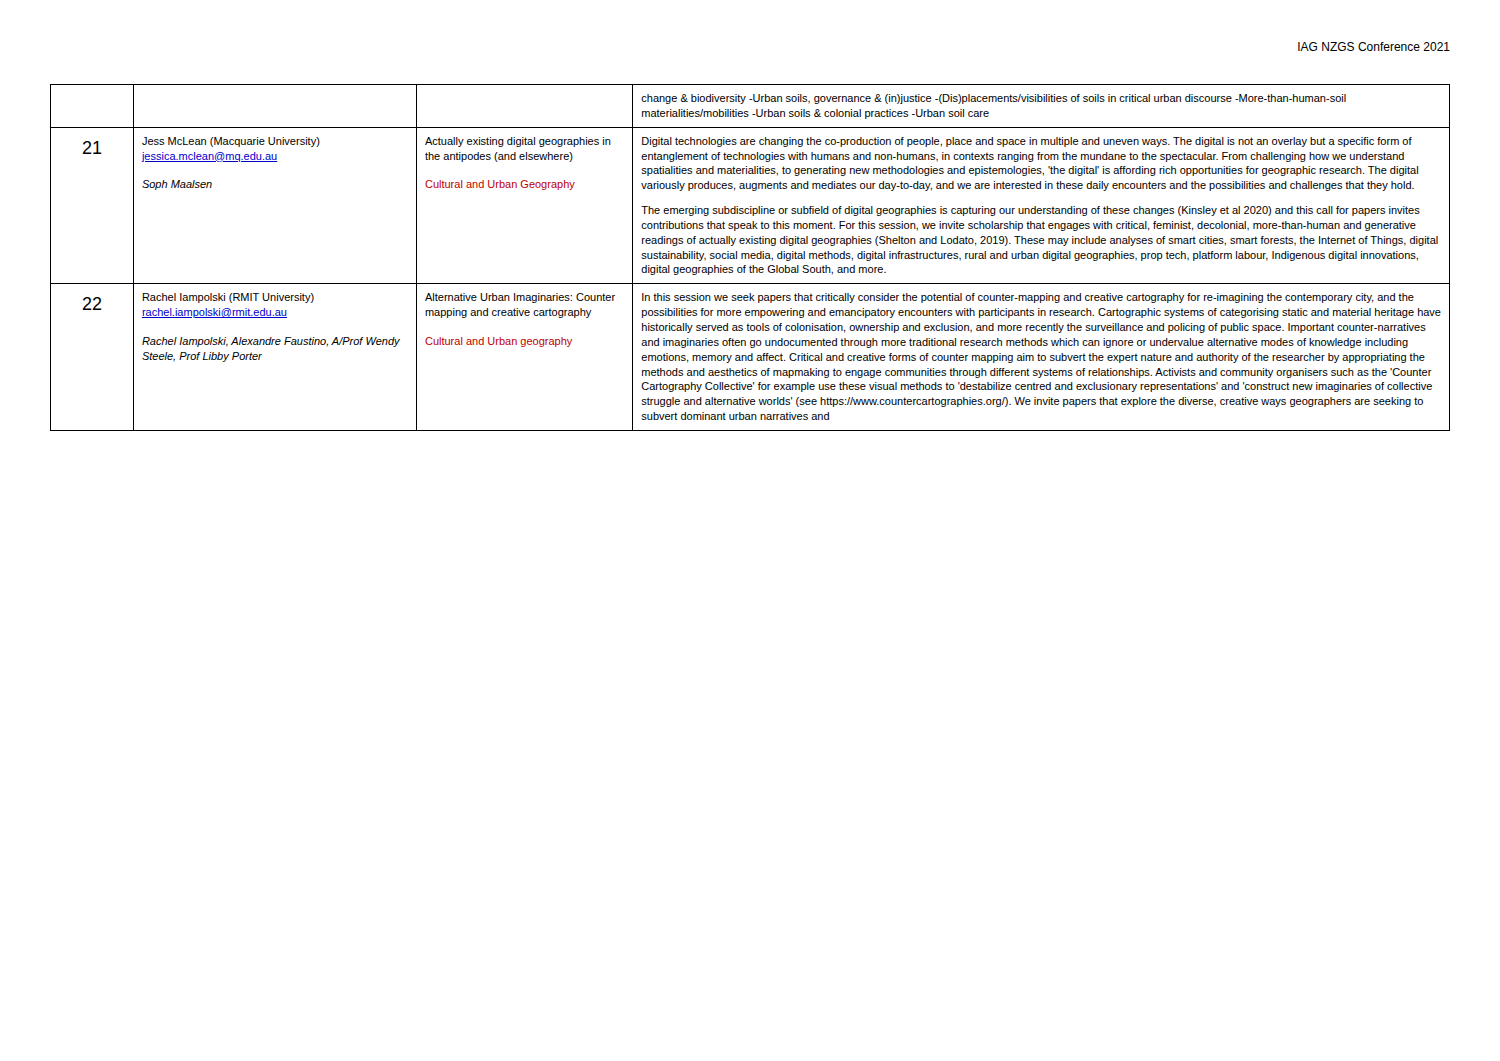IAG NZGS Conference 2021
| | | | change & biodiversity -Urban soils, governance & (in)justice -(Dis)placements/visibilities of soils in critical urban discourse -More-than-human-soil materialities/mobilities -Urban soils & colonial practices -Urban soil care |
| 21 | Jess McLean (Macquarie University) jessica.mclean@mq.edu.au Soph Maalsen | Actually existing digital geographies in the antipodes (and elsewhere) Cultural and Urban Geography | Digital technologies are changing the co-production of people, place and space in multiple and uneven ways. The digital is not an overlay but a specific form of entanglement of technologies with humans and non-humans, in contexts ranging from the mundane to the spectacular. From challenging how we understand spatialities and materialities, to generating new methodologies and epistemologies, 'the digital' is affording rich opportunities for geographic research. The digital variously produces, augments and mediates our day-to-day, and we are interested in these daily encounters and the possibilities and challenges that they hold. The emerging subdiscipline or subfield of digital geographies is capturing our understanding of these changes (Kinsley et al 2020) and this call for papers invites contributions that speak to this moment. For this session, we invite scholarship that engages with critical, feminist, decolonial, more-than-human and generative readings of actually existing digital geographies (Shelton and Lodato, 2019). These may include analyses of smart cities, smart forests, the Internet of Things, digital sustainability, social media, digital methods, digital infrastructures, rural and urban digital geographies, prop tech, platform labour, Indigenous digital innovations, digital geographies of the Global South, and more. |
| 22 | Rachel Iampolski (RMIT University) rachel.iampolski@rmit.edu.au Rachel Iampolski, Alexandre Faustino, A/Prof Wendy Steele, Prof Libby Porter | Alternative Urban Imaginaries: Counter mapping and creative cartography Cultural and Urban geography | In this session we seek papers that critically consider the potential of counter-mapping and creative cartography for re-imagining the contemporary city, and the possibilities for more empowering and emancipatory encounters with participants in research. Cartographic systems of categorising static and material heritage have historically served as tools of colonisation, ownership and exclusion, and more recently the surveillance and policing of public space. Important counter-narratives and imaginaries often go undocumented through more traditional research methods which can ignore or undervalue alternative modes of knowledge including emotions, memory and affect. Critical and creative forms of counter mapping aim to subvert the expert nature and authority of the researcher by appropriating the methods and aesthetics of mapmaking to engage communities through different systems of relationships. Activists and community organisers such as the 'Counter Cartography Collective' for example use these visual methods to 'destabilize centred and exclusionary representations' and 'construct new imaginaries of collective struggle and alternative worlds' (see https://www.countercartographies.org/). We invite papers that explore the diverse, creative ways geographers are seeking to subvert dominant urban narratives and |